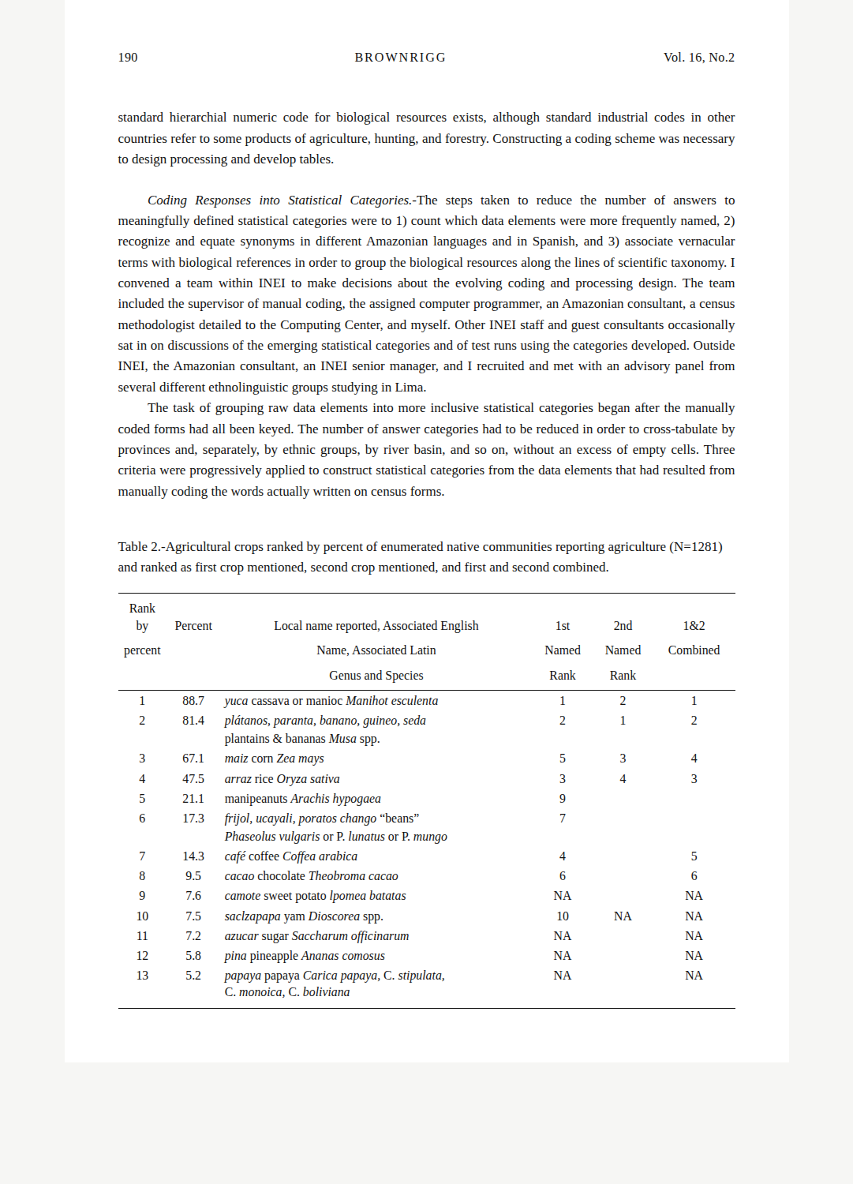190 Brownrigg Vol. 16, No.2
standard hierarchial numeric code for biological resources exists, although standard industrial codes in other countries refer to some products of agriculture, hunting, and forestry. Constructing a coding scheme was necessary to design processing and develop tables.
Coding Responses into Statistical Categories.-The steps taken to reduce the number of answers to meaningfully defined statistical categories were to 1) count which data elements were more frequently named, 2) recognize and equate synonyms in different Amazonian languages and in Spanish, and 3) associate vernacular terms with biological references in order to group the biological resources along the lines of scientific taxonomy. I convened a team within INEI to make decisions about the evolving coding and processing design. The team included the supervisor of manual coding, the assigned computer programmer, an Amazonian consultant, a census methodologist detailed to the Computing Center, and myself. Other INEI staff and guest consultants occasionally sat in on discussions of the emerging statistical categories and of test runs using the categories developed. Outside INEI, the Amazonian consultant, an INEI senior manager, and I recruited and met with an advisory panel from several different ethnolinguistic groups studying in Lima.
The task of grouping raw data elements into more inclusive statistical categories began after the manually coded forms had all been keyed. The number of answer categories had to be reduced in order to cross-tabulate by provinces and, separately, by ethnic groups, by river basin, and so on, without an excess of empty cells. Three criteria were progressively applied to construct statistical categories from the data elements that had resulted from manually coding the words actually written on census forms.
Table 2.-Agricultural crops ranked by percent of enumerated native communities reporting agriculture (N=1281) and ranked as first crop mentioned, second crop mentioned, and first and second combined.
| Rank by | Percent | Local name reported, Associated English | 1st | 2nd | 1&2 |
| --- | --- | --- | --- | --- | --- |
| percent | | Name, Associated Latin | Named | Named | Combined |
| | | Genus and Species | Rank | Rank | |
| 1 | 88.7 | yuca cassava or manioc Manihot esculenta | 1 | 2 | 1 |
| 2 | 81.4 | plátanos, paranta, banano, guineo, seda | 2 | 1 | 2 |
| | | plantains & bananas Musa spp. | | | |
| 3 | 67.1 | maiz corn Zea mays | 5 | 3 | 4 |
| 4 | 47.5 | arraz rice Oryza sativa | 3 | 4 | 3 |
| 5 | 21.1 | manipeanuts Arachis hypogaea | 9 | | |
| 6 | 17.3 | frijol, ucayali, poratos chango “beans” | 7 | | |
| | | Phaseolus vulgaris or P. lunatus or P. mungo | | | |
| 7 | 14.3 | café coffee Coffea arabica | 4 | | 5 |
| 8 | 9.5 | cacao chocolate Theobroma cacao | 6 | | 6 |
| 9 | 7.6 | camote sweet potato lpomea batatas | NA | | NA |
| 10 | 7.5 | saclzapapa yam Dioscorea spp. | 10 | NA | NA |
| 11 | 7.2 | azucar sugar Saccharum officinarum | NA | | NA |
| 12 | 5.8 | pina pineapple Ananas comosus | NA | | NA |
| 13 | 5.2 | papaya papaya Carica papaya, C. stipulata, C. monoica, C. boliviana | NA | | NA |